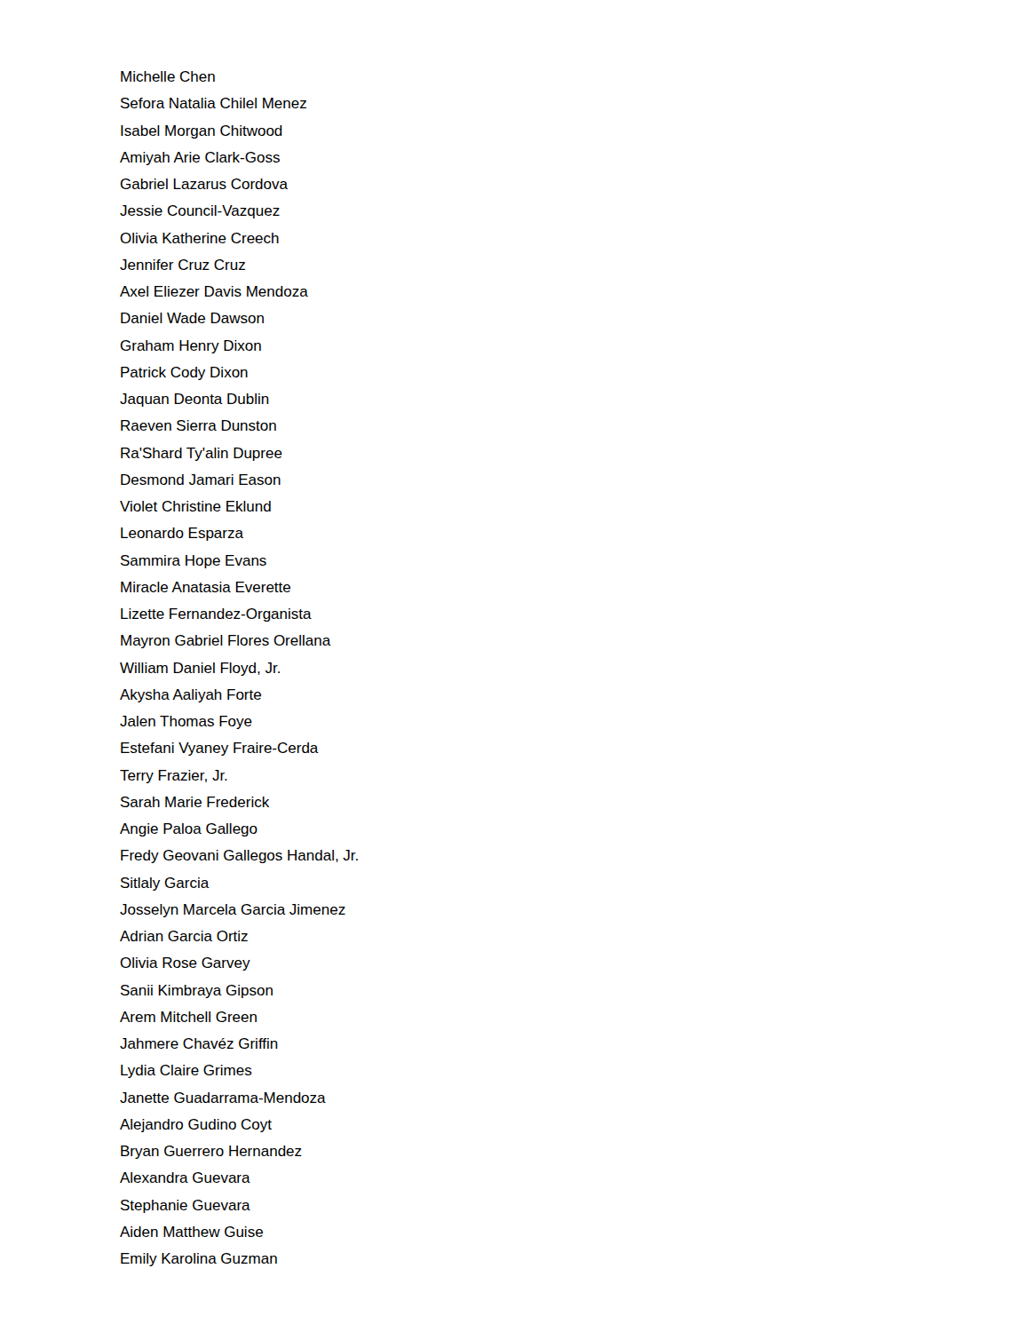Michelle Chen
Sefora Natalia Chilel Menez
Isabel Morgan Chitwood
Amiyah Arie Clark-Goss
Gabriel Lazarus Cordova
Jessie Council-Vazquez
Olivia Katherine Creech
Jennifer Cruz Cruz
Axel Eliezer Davis Mendoza
Daniel Wade Dawson
Graham Henry Dixon
Patrick Cody Dixon
Jaquan Deonta Dublin
Raeven Sierra Dunston
Ra'Shard Ty'alin Dupree
Desmond Jamari Eason
Violet Christine Eklund
Leonardo Esparza
Sammira Hope Evans
Miracle Anatasia Everette
Lizette Fernandez-Organista
Mayron Gabriel Flores Orellana
William Daniel Floyd, Jr.
Akysha Aaliyah Forte
Jalen Thomas Foye
Estefani Vyaney Fraire-Cerda
Terry Frazier, Jr.
Sarah Marie Frederick
Angie Paloa Gallego
Fredy Geovani Gallegos Handal, Jr.
Sitlaly Garcia
Josselyn Marcela Garcia Jimenez
Adrian Garcia Ortiz
Olivia Rose Garvey
Sanii Kimbraya Gipson
Arem Mitchell Green
Jahmere Chavéz Griffin
Lydia Claire Grimes
Janette Guadarrama-Mendoza
Alejandro Gudino Coyt
Bryan Guerrero Hernandez
Alexandra Guevara
Stephanie Guevara
Aiden Matthew Guise
Emily Karolina Guzman